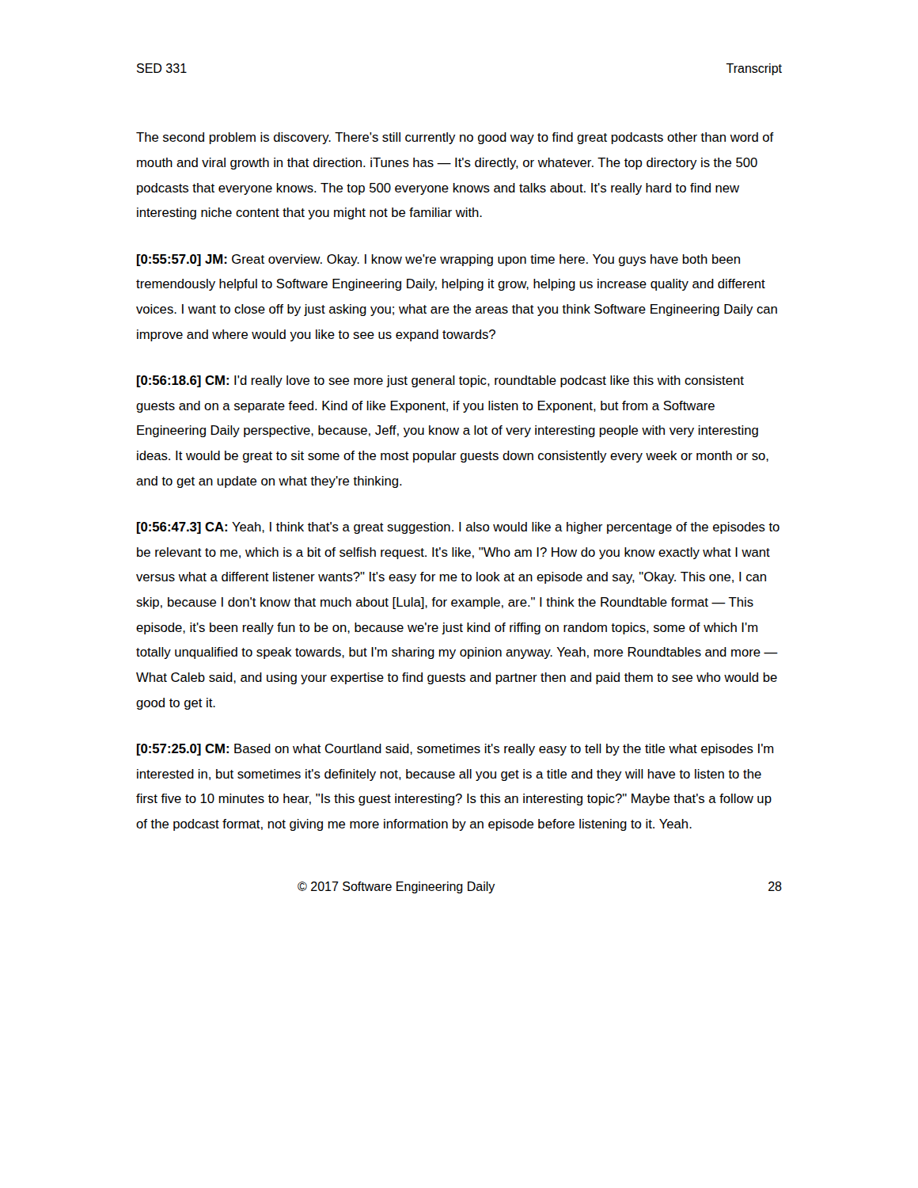SED 331 Transcript
The second problem is discovery. There's still currently no good way to find great podcasts other than word of mouth and viral growth in that direction. iTunes has — It's directly, or whatever. The top directory is the 500 podcasts that everyone knows. The top 500 everyone knows and talks about. It's really hard to find new interesting niche content that you might not be familiar with.
[0:55:57.0] JM: Great overview. Okay. I know we're wrapping upon time here. You guys have both been tremendously helpful to Software Engineering Daily, helping it grow, helping us increase quality and different voices. I want to close off by just asking you; what are the areas that you think Software Engineering Daily can improve and where would you like to see us expand towards?
[0:56:18.6] CM: I'd really love to see more just general topic, roundtable podcast like this with consistent guests and on a separate feed. Kind of like Exponent, if you listen to Exponent, but from a Software Engineering Daily perspective, because, Jeff, you know a lot of very interesting people with very interesting ideas. It would be great to sit some of the most popular guests down consistently every week or month or so, and to get an update on what they're thinking.
[0:56:47.3] CA: Yeah, I think that's a great suggestion. I also would like a higher percentage of the episodes to be relevant to me, which is a bit of selfish request. It's like, "Who am I? How do you know exactly what I want versus what a different listener wants?" It's easy for me to look at an episode and say, "Okay. This one, I can skip, because I don't know that much about [Lula], for example, are." I think the Roundtable format — This episode, it's been really fun to be on, because we're just kind of riffing on random topics, some of which I'm totally unqualified to speak towards, but I'm sharing my opinion anyway. Yeah, more Roundtables and more — What Caleb said, and using your expertise to find guests and partner then and paid them to see who would be good to get it.
[0:57:25.0] CM: Based on what Courtland said, sometimes it's really easy to tell by the title what episodes I'm interested in, but sometimes it's definitely not, because all you get is a title and they will have to listen to the first five to 10 minutes to hear, "Is this guest interesting? Is this an interesting topic?" Maybe that's a follow up of the podcast format, not giving me more information by an episode before listening to it. Yeah.
© 2017 Software Engineering Daily 28